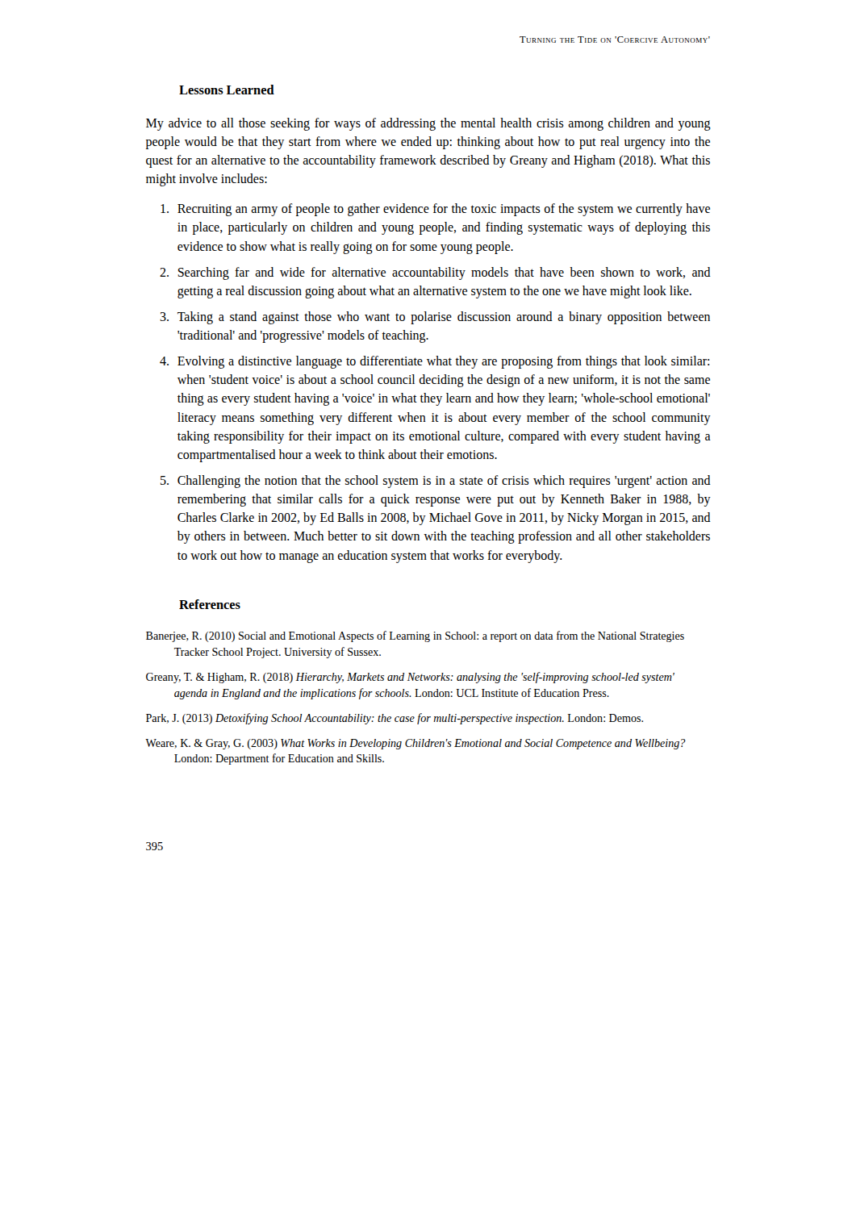Turning the Tide on 'Coercive Autonomy'
Lessons Learned
My advice to all those seeking for ways of addressing the mental health crisis among children and young people would be that they start from where we ended up: thinking about how to put real urgency into the quest for an alternative to the accountability framework described by Greany and Higham (2018). What this might involve includes:
Recruiting an army of people to gather evidence for the toxic impacts of the system we currently have in place, particularly on children and young people, and finding systematic ways of deploying this evidence to show what is really going on for some young people.
Searching far and wide for alternative accountability models that have been shown to work, and getting a real discussion going about what an alternative system to the one we have might look like.
Taking a stand against those who want to polarise discussion around a binary opposition between 'traditional' and 'progressive' models of teaching.
Evolving a distinctive language to differentiate what they are proposing from things that look similar: when 'student voice' is about a school council deciding the design of a new uniform, it is not the same thing as every student having a 'voice' in what they learn and how they learn; 'whole-school emotional' literacy means something very different when it is about every member of the school community taking responsibility for their impact on its emotional culture, compared with every student having a compartmentalised hour a week to think about their emotions.
Challenging the notion that the school system is in a state of crisis which requires 'urgent' action and remembering that similar calls for a quick response were put out by Kenneth Baker in 1988, by Charles Clarke in 2002, by Ed Balls in 2008, by Michael Gove in 2011, by Nicky Morgan in 2015, and by others in between. Much better to sit down with the teaching profession and all other stakeholders to work out how to manage an education system that works for everybody.
References
Banerjee, R. (2010) Social and Emotional Aspects of Learning in School: a report on data from the National Strategies Tracker School Project. University of Sussex.
Greany, T. & Higham, R. (2018) Hierarchy, Markets and Networks: analysing the 'self-improving school-led system' agenda in England and the implications for schools. London: UCL Institute of Education Press.
Park, J. (2013) Detoxifying School Accountability: the case for multi-perspective inspection. London: Demos.
Weare, K. & Gray, G. (2003) What Works in Developing Children's Emotional and Social Competence and Wellbeing? London: Department for Education and Skills.
395